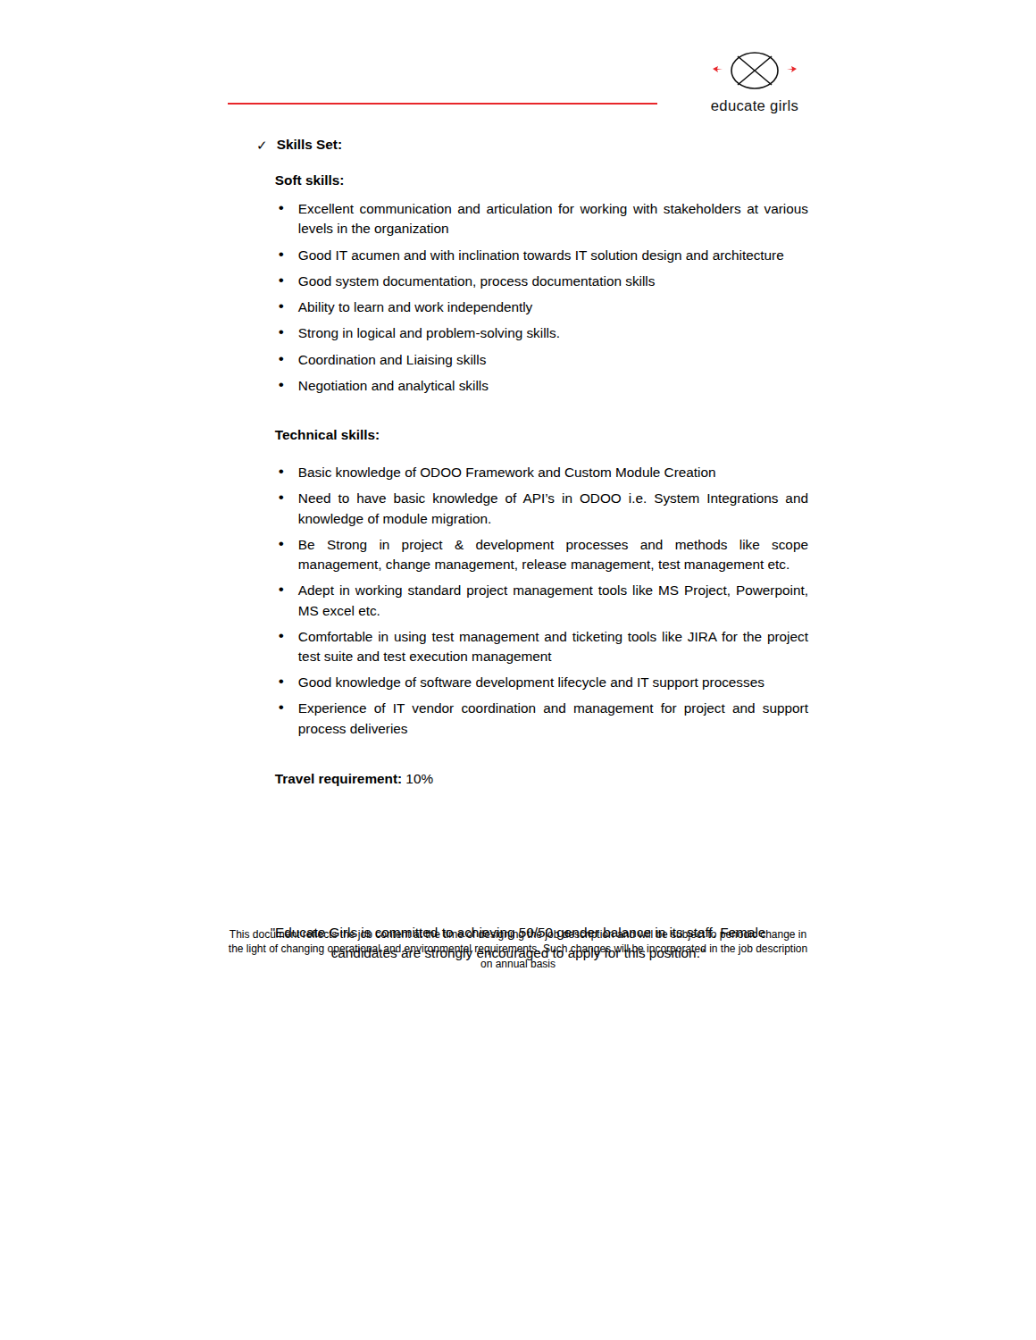educate girls
✓ Skills Set:
Soft skills:
Excellent communication and articulation for working with stakeholders at various levels in the organization
Good IT acumen and with inclination towards IT solution design and architecture
Good system documentation, process documentation skills
Ability to learn and work independently
Strong in logical and problem-solving skills.
Coordination and Liaising skills
Negotiation and analytical skills
Technical skills:
Basic knowledge of ODOO Framework and Custom Module Creation
Need to have basic knowledge of API’s in ODOO i.e. System Integrations and knowledge of module migration.
Be Strong in project & development processes and methods like scope management, change management, release management, test management etc.
Adept in working standard project management tools like MS Project, Powerpoint, MS excel etc.
Comfortable in using test management and ticketing tools like JIRA for the project test suite and test execution management
Good knowledge of software development lifecycle and IT support processes
Experience of IT vendor coordination and management for project and support process deliveries
Travel requirement: 10%
"Educate Girls is committed to achieving 50/50 gender balance in its staff. Female candidates are strongly encouraged to apply for this position."
This document reflects the job content at the time of designing the job description and will be subject to periodic change in the light of changing operational and environmental requirements. Such changes will be incorporated in the job description on annual basis